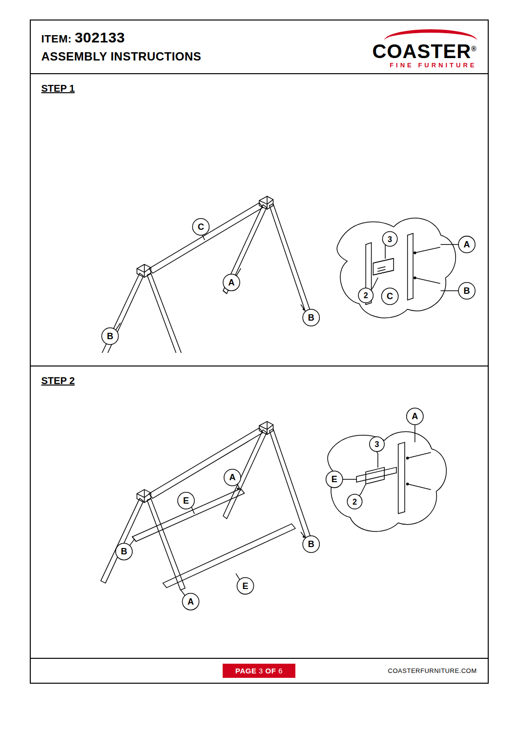ITEM: 302133
ASSEMBLY INSTRUCTIONS
COASTER®
FINE FURNITURE
STEP 1
C A B B A A B 3 2 C
STEP 2
A B B A E E A 3 2 E
PAGE 3 OF 6
COASTERFURNITURE.COM